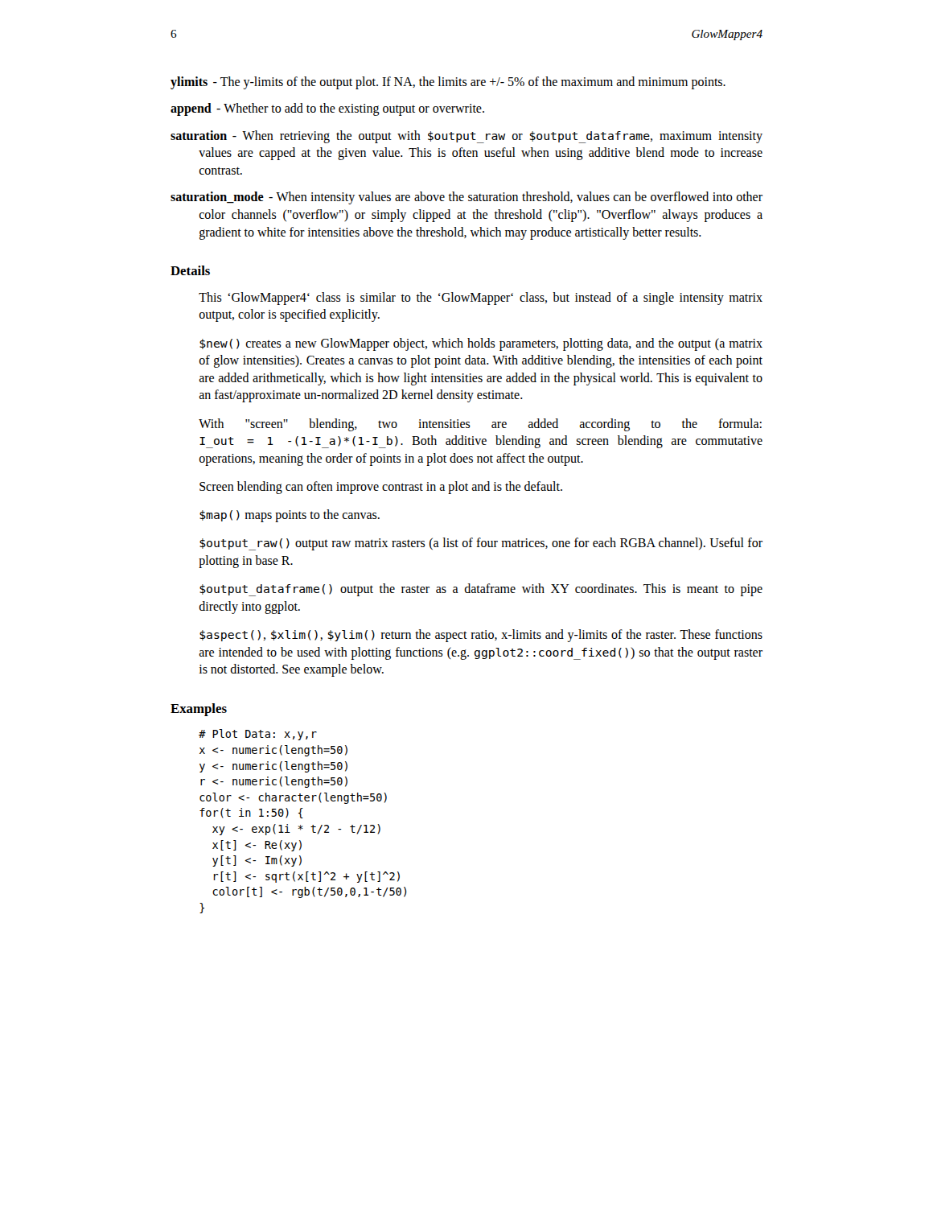6 GlowMapper4
ylimits
- The y-limits of the output plot. If NA, the limits are +/- 5% of the maximum and minimum points.
append
- Whether to add to the existing output or overwrite.
saturation
- When retrieving the output with $output_raw or $output_dataframe, maximum intensity values are capped at the given value. This is often useful when using additive blend mode to increase contrast.
saturation_mode
- When intensity values are above the saturation threshold, values can be overflowed into other color channels ("overflow") or simply clipped at the threshold ("clip"). "Overflow" always produces a gradient to white for intensities above the threshold, which may produce artistically better results.
Details
This ‘GlowMapper4‘ class is similar to the ‘GlowMapper‘ class, but instead of a single intensity matrix output, color is specified explicitly.
$new() creates a new GlowMapper object, which holds parameters, plotting data, and the output (a matrix of glow intensities). Creates a canvas to plot point data. With additive blending, the intensities of each point are added arithmetically, which is how light intensities are added in the physical world. This is equivalent to an fast/approximate un-normalized 2D kernel density estimate.
With "screen" blending, two intensities are added according to the formula: I_out = 1 -(1-I_a)*(1-I_b). Both additive blending and screen blending are commutative operations, meaning the order of points in a plot does not affect the output.
Screen blending can often improve contrast in a plot and is the default.
$map() maps points to the canvas.
$output_raw() output raw matrix rasters (a list of four matrices, one for each RGBA channel). Useful for plotting in base R.
$output_dataframe() output the raster as a dataframe with XY coordinates. This is meant to pipe directly into ggplot.
$aspect(), $xlim(), $ylim() return the aspect ratio, x-limits and y-limits of the raster. These functions are intended to be used with plotting functions (e.g. ggplot2::coord_fixed()) so that the output raster is not distorted. See example below.
Examples
# Plot Data: x,y,r
x <- numeric(length=50)
y <- numeric(length=50)
r <- numeric(length=50)
color <- character(length=50)
for(t in 1:50) {
  xy <- exp(1i * t/2 - t/12)
  x[t] <- Re(xy)
  y[t] <- Im(xy)
  r[t] <- sqrt(x[t]^2 + y[t]^2)
  color[t] <- rgb(t/50,0,1-t/50)
}